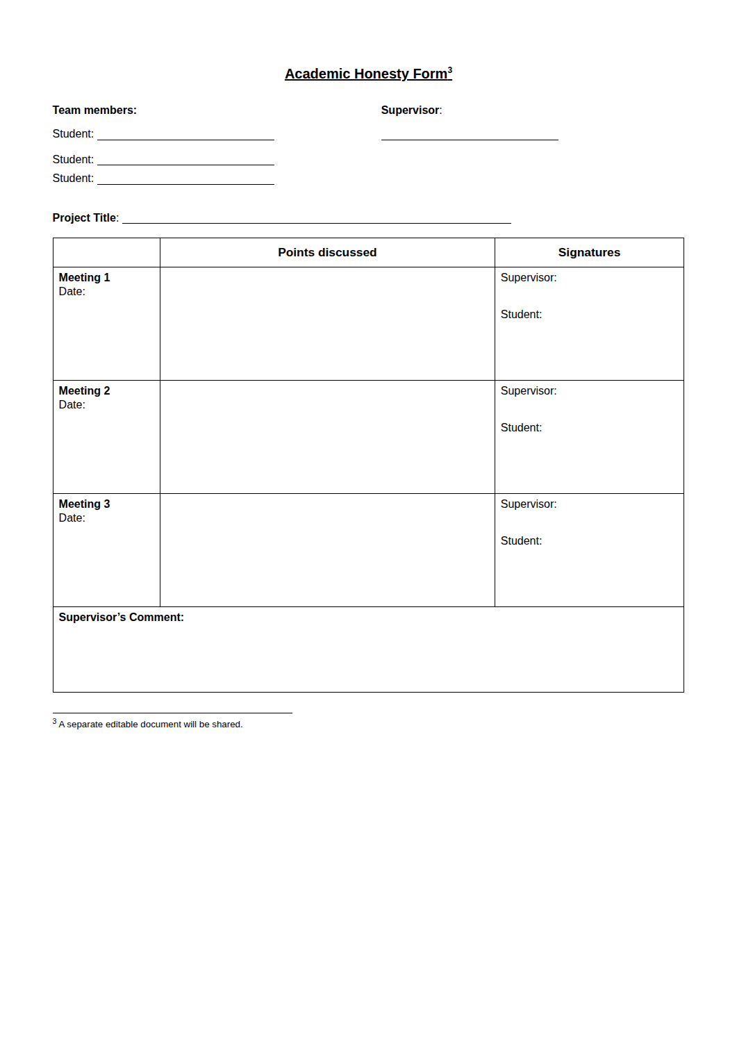Academic Honesty Form3
Team members:
Supervisor:
Student:
Student:
Student:
Project Title:
| | Points discussed | Signatures |
| --- | --- | --- |
| Meeting 1 Date: | | Supervisor: Student: |
| Meeting 2 Date: | | Supervisor: Student: |
| Meeting 3 Date: | | Supervisor: Student: |
| Supervisor’s Comment: |
3 A separate editable document will be shared.